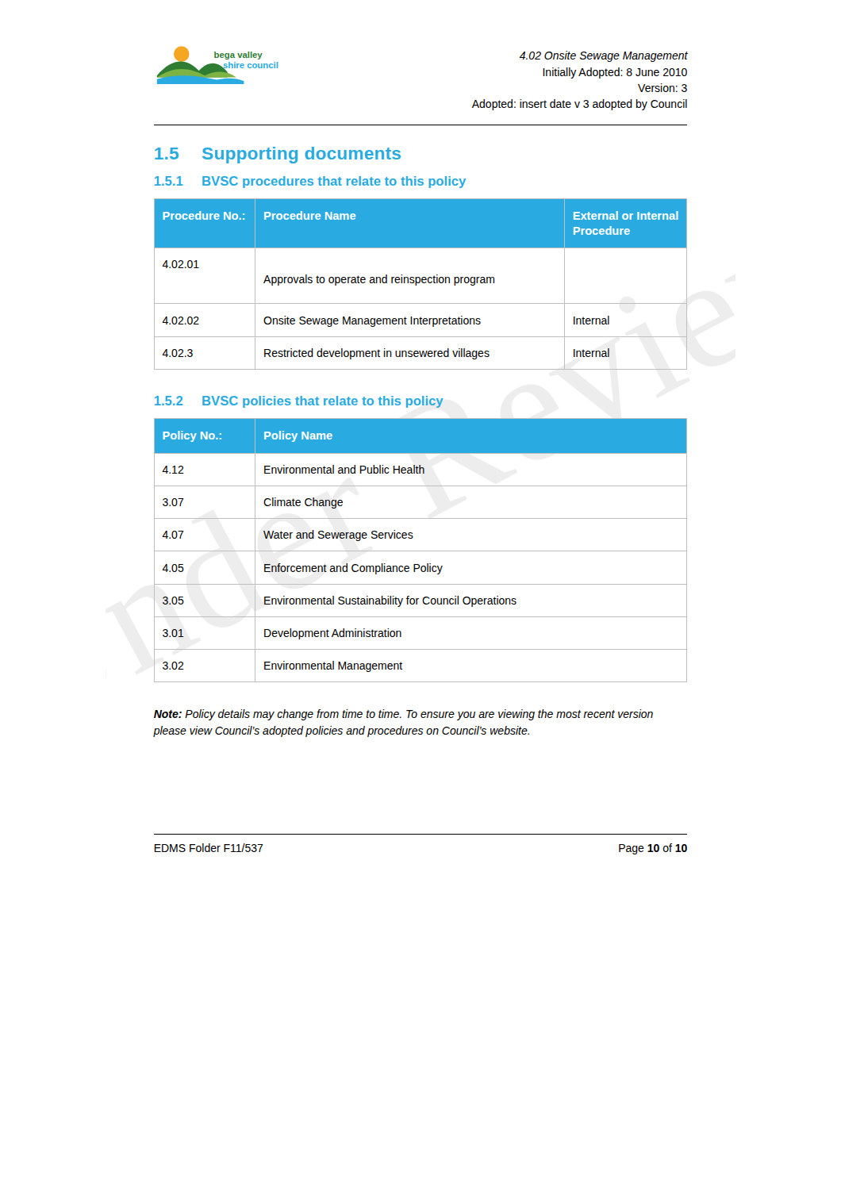bega valley shire council
4.02 Onsite Sewage Management
Initially Adopted: 8 June 2010
Version: 3
Adopted: insert date v 3 adopted by Council
Under Review
1.5 Supporting documents
1.5.1 BVSC procedures that relate to this policy
| Procedure No.: | Procedure Name | External or Internal Procedure |
| --- | --- | --- |
| 4.02.01 | Approvals to operate and reinspection program | |
| 4.02.02 | Onsite Sewage Management Interpretations | Internal |
| 4.02.3 | Restricted development in unsewered villages | Internal |
1.5.2 BVSC policies that relate to this policy
| Policy No.: | Policy Name |
| --- | --- |
| 4.12 | Environmental and Public Health |
| 3.07 | Climate Change |
| 4.07 | Water and Sewerage Services |
| 4.05 | Enforcement and Compliance Policy |
| 3.05 | Environmental Sustainability for Council Operations |
| 3.01 | Development Administration |
| 3.02 | Environmental Management |
Note: Policy details may change from time to time. To ensure you are viewing the most recent version please view Council’s adopted policies and procedures on Council’s website.
EDMS Folder F11/537
Page 10 of 10